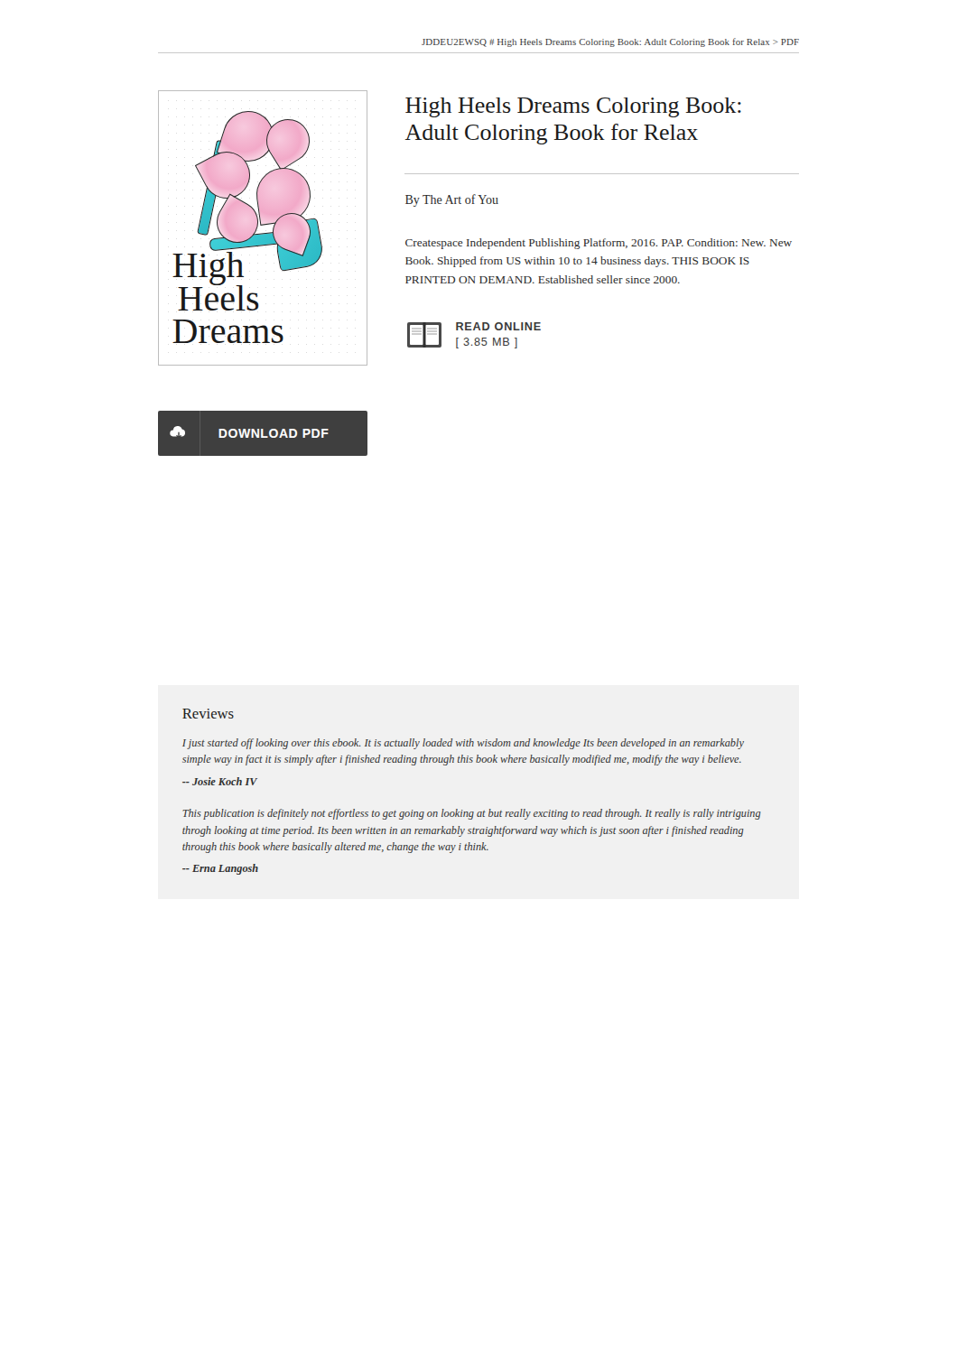JDDEU2EWSQ # High Heels Dreams Coloring Book: Adult Coloring Book for Relax > PDF
High
Heels
Dreams
DOWNLOAD PDF
High Heels Dreams Coloring Book: Adult Coloring Book for Relax
By The Art of You
Createspace Independent Publishing Platform, 2016. PAP. Condition: New. New Book. Shipped from US within 10 to 14 business days. THIS BOOK IS PRINTED ON DEMAND. Established seller since 2000.
READ ONLINE
[ 3.85 MB ]
Reviews
I just started off looking over this ebook. It is actually loaded with wisdom and knowledge Its been developed in an remarkably simple way in fact it is simply after i finished reading through this book where basically modified me, modify the way i believe.
-- Josie Koch IV
This publication is definitely not effortless to get going on looking at but really exciting to read through. It really is rally intriguing throgh looking at time period. Its been written in an remarkably straightforward way which is just soon after i finished reading through this book where basically altered me, change the way i think.
-- Erna Langosh